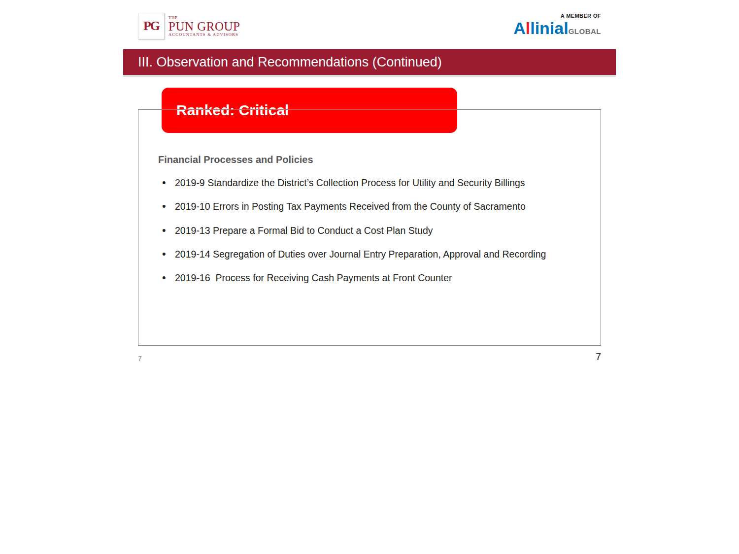PG
THE
PUN GROUP
ACCOUNTANTS & ADVISORS
A MEMBER OF
Allinial GLOBAL
III. Observation and Recommendations (Continued)
Ranked: Critical
Financial Processes and Policies
2019-9 Standardize the District’s Collection Process for Utility and Security Billings
2019-10 Errors in Posting Tax Payments Received from the County of Sacramento
2019-13 Prepare a Formal Bid to Conduct a Cost Plan Study
2019-14 Segregation of Duties over Journal Entry Preparation, Approval and Recording
2019-16 Process for Receiving Cash Payments at Front Counter
7
7